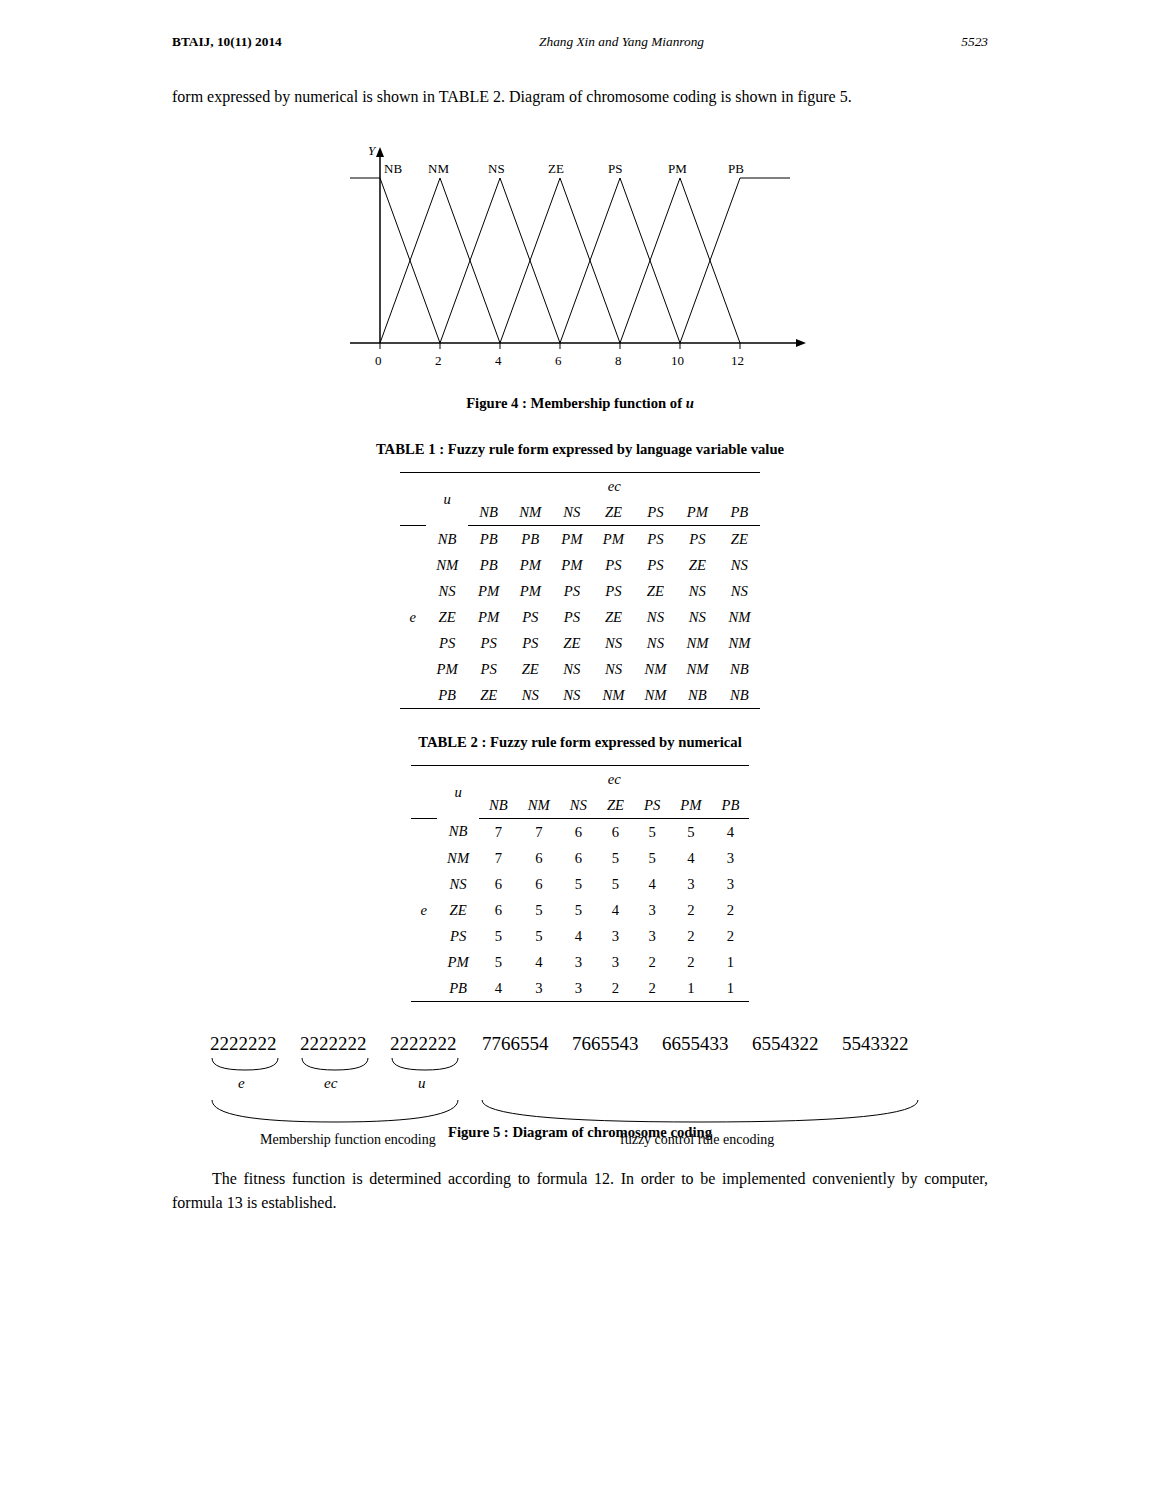BTAIJ, 10(11) 2014 Zhang Xin and Yang Mianrong 5523
form expressed by numerical is shown in TABLE 2. Diagram of chromosome coding is shown in figure 5.
Y NB NM NS ZE PS PM PB 0 2 4 6 8 10 12
Figure 4 : Membership function of u
TABLE 1 : Fuzzy rule form expressed by language variable value
| | u | ec |
| | NB | NM | NS | ZE | PS | PM | PB |
| | NB | PB | PB | PM | PM | PS | PS | ZE |
| | NM | PB | PM | PM | PS | PS | ZE | NS |
| | NS | PM | PM | PS | PS | ZE | NS | NS |
| e | ZE | PM | PS | PS | ZE | NS | NS | NM |
| | PS | PS | PS | ZE | NS | NS | NM | NM |
| | PM | PS | ZE | NS | NS | NM | NM | NB |
| | PB | ZE | NS | NS | NM | NM | NB | NB |
TABLE 2 : Fuzzy rule form expressed by numerical
| | u | ec |
| | NB | NM | NS | ZE | PS | PM | PB |
| | NB | 7 | 7 | 6 | 6 | 5 | 5 | 4 |
| | NM | 7 | 6 | 6 | 5 | 5 | 4 | 3 |
| | NS | 6 | 6 | 5 | 5 | 4 | 3 | 3 |
| e | ZE | 6 | 5 | 5 | 4 | 3 | 2 | 2 |
| | PS | 5 | 5 | 4 | 3 | 3 | 2 | 2 |
| | PM | 5 | 4 | 3 | 3 | 2 | 2 | 1 |
| | PB | 4 | 3 | 3 | 2 | 2 | 1 | 1 |
2222222 2222222 2222222 7766554 7665543 6655433 6554322 5543322 e ec u Membership function encoding fuzzy control rule encoding
placeholder
placeholder
Figure 5 : Diagram of chromosome coding
The fitness function is determined according to formula 12. In order to be implemented conveniently by computer, formula 13 is established.